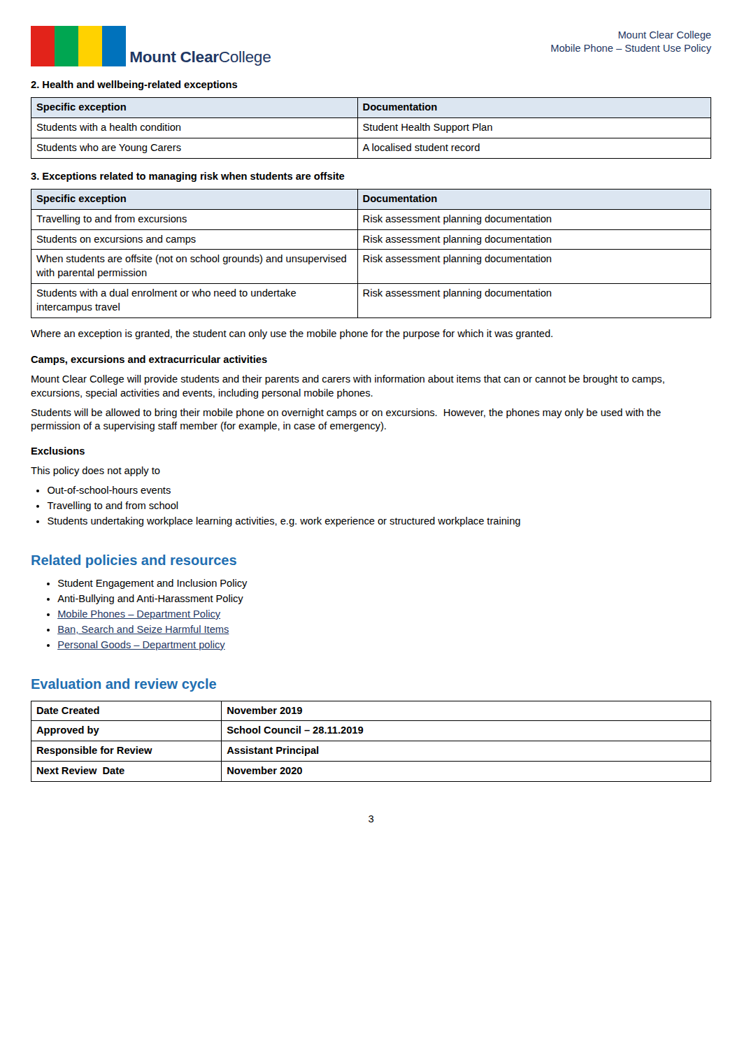Mount ClearCollege
Mount Clear College
Mobile Phone – Student Use Policy
2. Health and wellbeing-related exceptions
| Specific exception | Documentation |
| --- | --- |
| Students with a health condition | Student Health Support Plan |
| Students who are Young Carers | A localised student record |
3. Exceptions related to managing risk when students are offsite
| Specific exception | Documentation |
| --- | --- |
| Travelling to and from excursions | Risk assessment planning documentation |
| Students on excursions and camps | Risk assessment planning documentation |
| When students are offsite (not on school grounds) and unsupervised with parental permission | Risk assessment planning documentation |
| Students with a dual enrolment or who need to undertake intercampus travel | Risk assessment planning documentation |
Where an exception is granted, the student can only use the mobile phone for the purpose for which it was granted.
Camps, excursions and extracurricular activities
Mount Clear College will provide students and their parents and carers with information about items that can or cannot be brought to camps, excursions, special activities and events, including personal mobile phones.
Students will be allowed to bring their mobile phone on overnight camps or on excursions. However, the phones may only be used with the permission of a supervising staff member (for example, in case of emergency).
Exclusions
This policy does not apply to
Out-of-school-hours events
Travelling to and from school
Students undertaking workplace learning activities, e.g. work experience or structured workplace training
Related policies and resources
Student Engagement and Inclusion Policy
Anti-Bullying and Anti-Harassment Policy
Mobile Phones – Department Policy
Ban, Search and Seize Harmful Items
Personal Goods – Department policy
Evaluation and review cycle
| Date Created | November 2019 |
| Approved by | School Council – 28.11.2019 |
| Responsible for Review | Assistant Principal |
| Next Review Date | November 2020 |
3